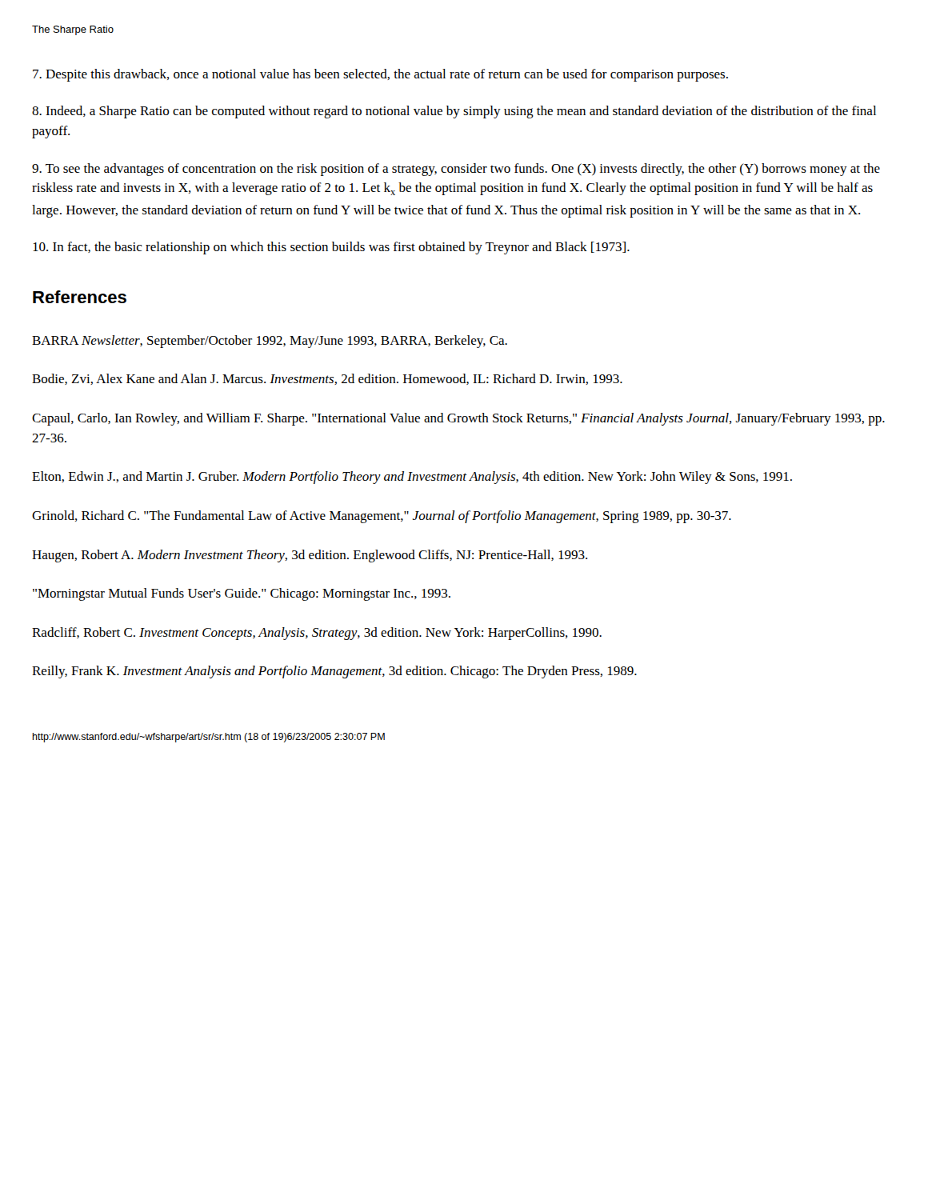The Sharpe Ratio
7. Despite this drawback, once a notional value has been selected, the actual rate of return can be used for comparison purposes.
8. Indeed, a Sharpe Ratio can be computed without regard to notional value by simply using the mean and standard deviation of the distribution of the final payoff.
9. To see the advantages of concentration on the risk position of a strategy, consider two funds. One (X) invests directly, the other (Y) borrows money at the riskless rate and invests in X, with a leverage ratio of 2 to 1. Let kx be the optimal position in fund X. Clearly the optimal position in fund Y will be half as large. However, the standard deviation of return on fund Y will be twice that of fund X. Thus the optimal risk position in Y will be the same as that in X.
10. In fact, the basic relationship on which this section builds was first obtained by Treynor and Black [1973].
References
BARRA Newsletter, September/October 1992, May/June 1993, BARRA, Berkeley, Ca.
Bodie, Zvi, Alex Kane and Alan J. Marcus. Investments, 2d edition. Homewood, IL: Richard D. Irwin, 1993.
Capaul, Carlo, Ian Rowley, and William F. Sharpe. "International Value and Growth Stock Returns," Financial Analysts Journal, January/February 1993, pp. 27-36.
Elton, Edwin J., and Martin J. Gruber. Modern Portfolio Theory and Investment Analysis, 4th edition. New York: John Wiley & Sons, 1991.
Grinold, Richard C. "The Fundamental Law of Active Management," Journal of Portfolio Management, Spring 1989, pp. 30-37.
Haugen, Robert A. Modern Investment Theory, 3d edition. Englewood Cliffs, NJ: Prentice-Hall, 1993.
"Morningstar Mutual Funds User's Guide." Chicago: Morningstar Inc., 1993.
Radcliff, Robert C. Investment Concepts, Analysis, Strategy, 3d edition. New York: HarperCollins, 1990.
Reilly, Frank K. Investment Analysis and Portfolio Management, 3d edition. Chicago: The Dryden Press, 1989.
http://www.stanford.edu/~wfsharpe/art/sr/sr.htm (18 of 19)6/23/2005 2:30:07 PM